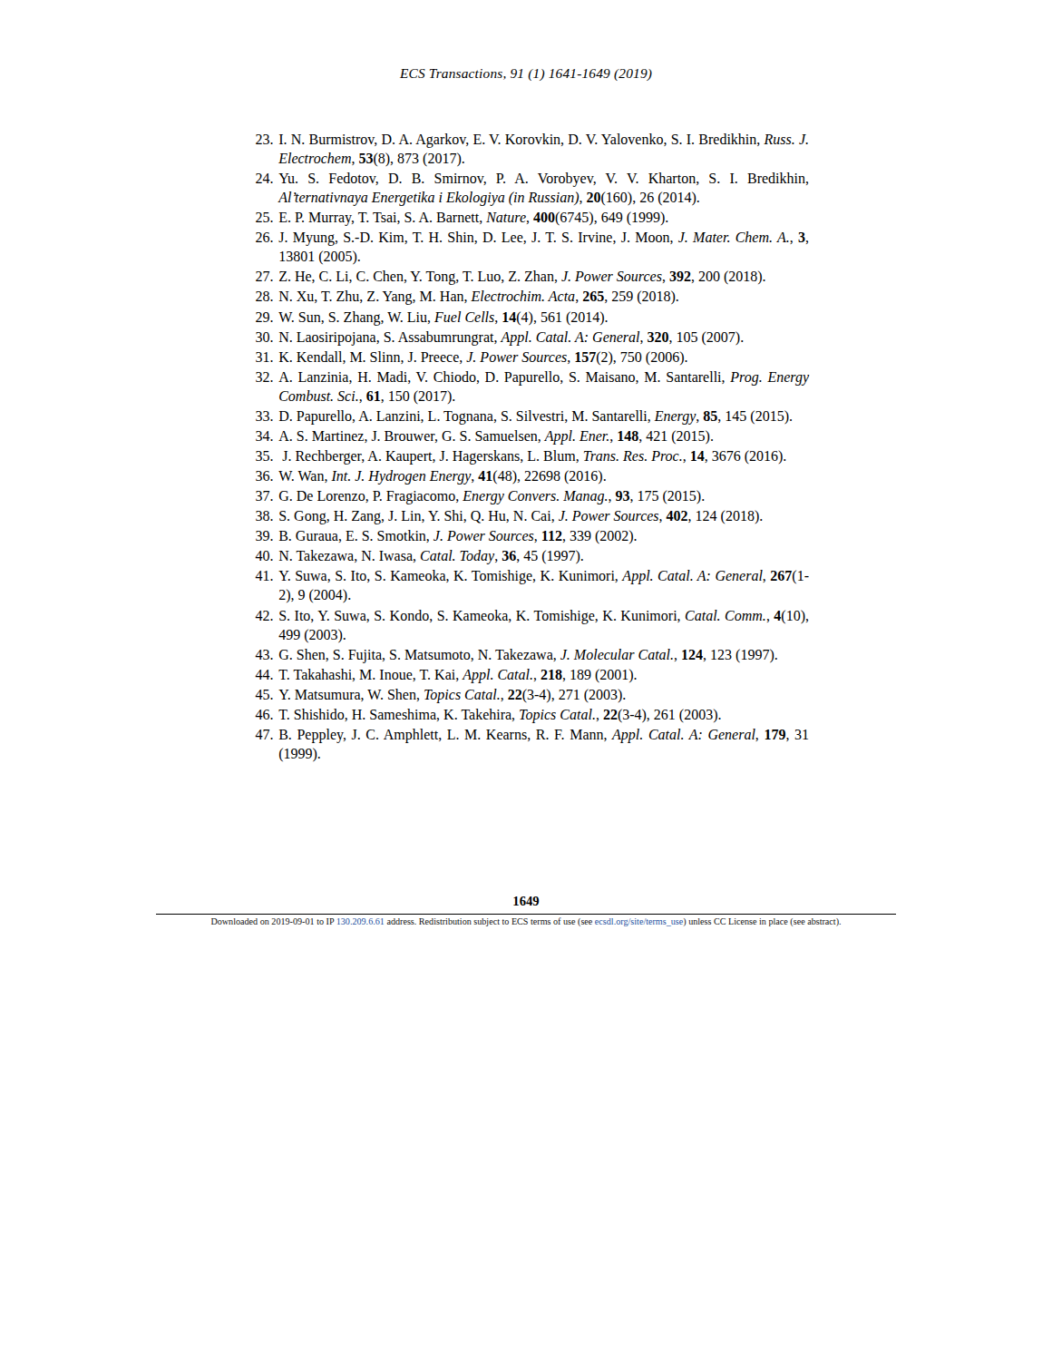ECS Transactions, 91 (1) 1641-1649 (2019)
23. I. N. Burmistrov, D. A. Agarkov, E. V. Korovkin, D. V. Yalovenko, S. I. Bredikhin, Russ. J. Electrochem, 53(8), 873 (2017).
24. Yu. S. Fedotov, D. B. Smirnov, P. A. Vorobyev, V. V. Kharton, S. I. Bredikhin, Al’ternativnaya Energetika i Ekologiya (in Russian), 20(160), 26 (2014).
25. E. P. Murray, T. Tsai, S. A. Barnett, Nature, 400(6745), 649 (1999).
26. J. Myung, S.-D. Kim, T. H. Shin, D. Lee, J. T. S. Irvine, J. Moon, J. Mater. Chem. A., 3, 13801 (2005).
27. Z. He, C. Li, C. Chen, Y. Tong, T. Luo, Z. Zhan, J. Power Sources, 392, 200 (2018).
28. N. Xu, T. Zhu, Z. Yang, M. Han, Electrochim. Acta, 265, 259 (2018).
29. W. Sun, S. Zhang, W. Liu, Fuel Cells, 14(4), 561 (2014).
30. N. Laosiripojana, S. Assabumrungrat, Appl. Catal. A: General, 320, 105 (2007).
31. K. Kendall, M. Slinn, J. Preece, J. Power Sources, 157(2), 750 (2006).
32. A. Lanzinia, H. Madi, V. Chiodo, D. Papurello, S. Maisano, M. Santarelli, Prog. Energy Combust. Sci., 61, 150 (2017).
33. D. Papurello, A. Lanzini, L. Tognana, S. Silvestri, M. Santarelli, Energy, 85, 145 (2015).
34. A. S. Martinez, J. Brouwer, G. S. Samuelsen, Appl. Ener., 148, 421 (2015).
35. J. Rechberger, A. Kaupert, J. Hagerskans, L. Blum, Trans. Res. Proc., 14, 3676 (2016).
36. W. Wan, Int. J. Hydrogen Energy, 41(48), 22698 (2016).
37. G. De Lorenzo, P. Fragiacomo, Energy Convers. Manag., 93, 175 (2015).
38. S. Gong, H. Zang, J. Lin, Y. Shi, Q. Hu, N. Cai, J. Power Sources, 402, 124 (2018).
39. B. Guraua, E. S. Smotkin, J. Power Sources, 112, 339 (2002).
40. N. Takezawa, N. Iwasa, Catal. Today, 36, 45 (1997).
41. Y. Suwa, S. Ito, S. Kameoka, K. Tomishige, K. Kunimori, Appl. Catal. A: General, 267(1-2), 9 (2004).
42. S. Ito, Y. Suwa, S. Kondo, S. Kameoka, K. Tomishige, K. Kunimori, Catal. Comm., 4(10), 499 (2003).
43. G. Shen, S. Fujita, S. Matsumoto, N. Takezawa, J. Molecular Catal., 124, 123 (1997).
44. T. Takahashi, M. Inoue, T. Kai, Appl. Catal., 218, 189 (2001).
45. Y. Matsumura, W. Shen, Topics Catal., 22(3-4), 271 (2003).
46. T. Shishido, H. Sameshima, K. Takehira, Topics Catal., 22(3-4), 261 (2003).
47. B. Peppley, J. C. Amphlett, L. M. Kearns, R. F. Mann, Appl. Catal. A: General, 179, 31 (1999).
1649
Downloaded on 2019-09-01 to IP 130.209.6.61 address. Redistribution subject to ECS terms of use (see ecsdl.org/site/terms_use) unless CC License in place (see abstract).